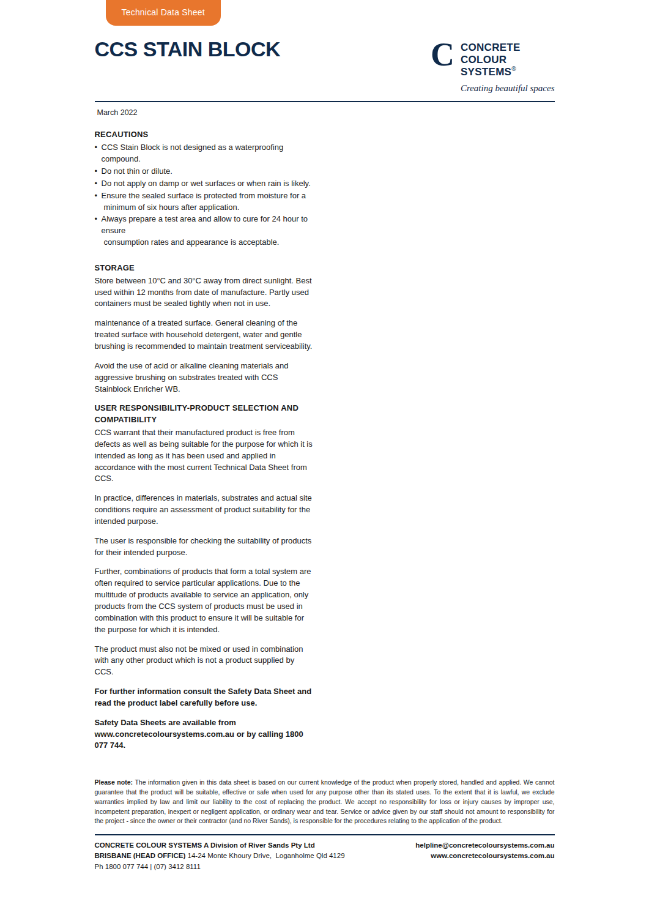Technical Data Sheet
CCS STAIN BLOCK
C
Concrete
Colour
Systems®
Creating beautiful spaces
March 2022
RECAUTIONS
CCS Stain Block is not designed as a waterproofing compound.
Do not thin or dilute.
Do not apply on damp or wet surfaces or when rain is likely.
Ensure the sealed surface is protected from moisture for aminimum of six hours after application.
Always prepare a test area and allow to cure for 24 hour to ensureconsumption rates and appearance is acceptable.
STORAGE
Store between 10°C and 30°C away from direct sunlight. Best used within 12 months from date of manufacture. Partly used containers must be sealed tightly when not in use.
maintenance of a treated surface. General cleaning of the treated surface with household detergent, water and gentle brushing is recommended to maintain treatment serviceability.
Avoid the use of acid or alkaline cleaning materials and aggressive brushing on substrates treated with CCS Stainblock Enricher WB.
USER RESPONSIBILITY-PRODUCT SELECTION AND COMPATIBILITY
CCS warrant that their manufactured product is free from defects as well as being suitable for the purpose for which it is intended as long as it has been used and applied in accordance with the most current Technical Data Sheet from CCS.
In practice, differences in materials, substrates and actual site conditions require an assessment of product suitability for the intended purpose.
The user is responsible for checking the suitability of products for their intended purpose.
Further, combinations of products that form a total system are often required to service particular applications. Due to the multitude of products available to service an application, only products from the CCS system of products must be used in combination with this product to ensure it will be suitable for the purpose for which it is intended.
The product must also not be mixed or used in combination with any other product which is not a product supplied by CCS.
For further information consult the Safety Data Sheet and read the product label carefully before use.
Safety Data Sheets are available from
www.concretecoloursystems.com.au or by calling 1800 077 744.
Please note: The information given in this data sheet is based on our current knowledge of the product when properly stored, handled and applied. We cannot guarantee that the product will be suitable, effective or safe when used for any purpose other than its stated uses. To the extent that it is lawful, we exclude warranties implied by law and limit our liability to the cost of replacing the product. We accept no responsibility for loss or injury causes by improper use, incompetent preparation, inexpert or negligent application, or ordinary wear and tear. Service or advice given by our staff should not amount to responsibility for the project - since the owner or their contractor (and no River Sands), is responsible for the procedures relating to the application of the product.
CONCRETE COLOUR SYSTEMS A Division of River Sands Pty Ltd
BRISBANE (HEAD OFFICE) 14-24 Monte Khoury Drive, Loganholme Qld 4129
Ph 1800 077 744 | (07) 3412 8111
helpline@concretecoloursystems.com.au
www.concretecoloursystems.com.au